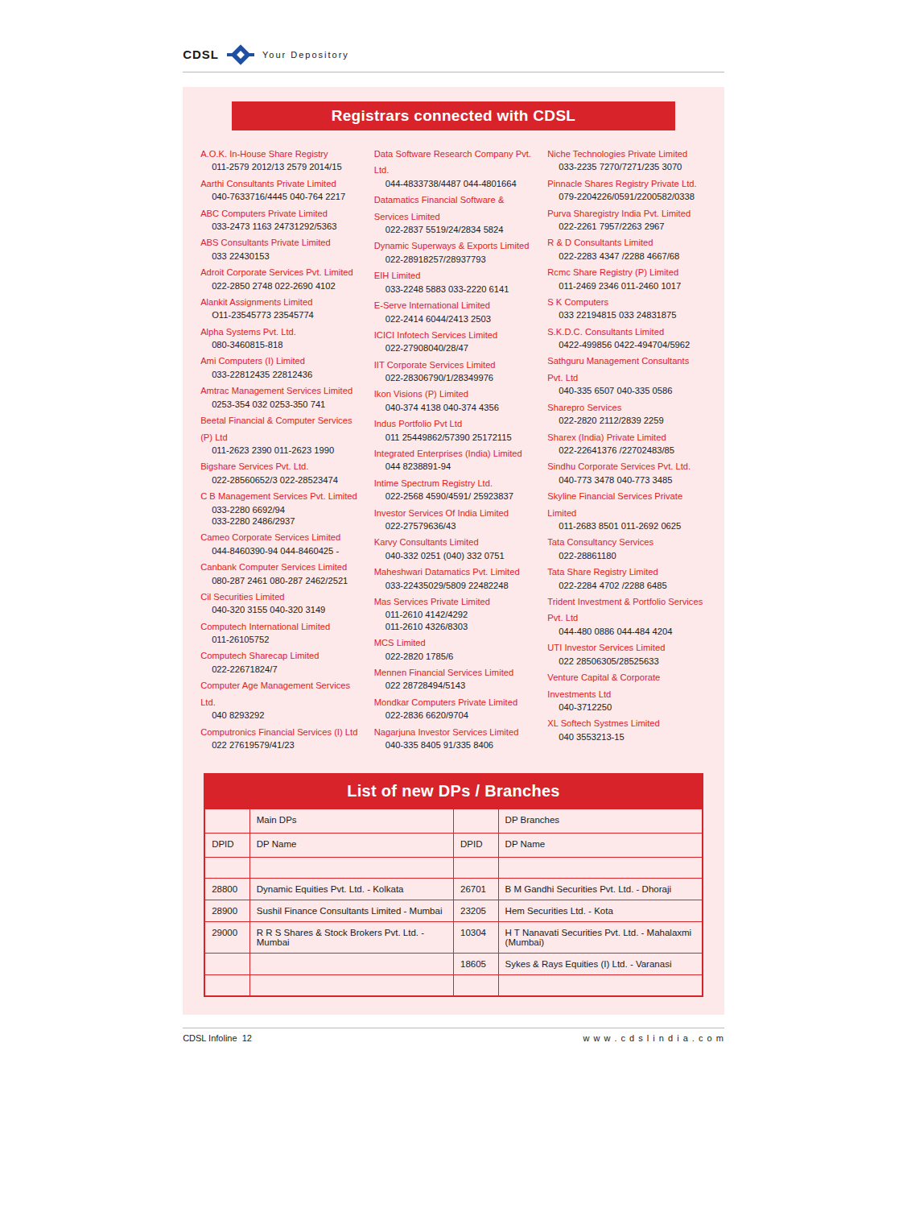CDSL Your Depository
Registrars connected with CDSL
A.O.K. In-House Share Registry 011-2579 2012/13 2579 2014/15
Aarthi Consultants Private Limited 040-7633716/4445 040-764 2217
ABC Computers Private Limited 033-2473 1163 24731292/5363
ABS Consultants Private Limited 033 22430153
Adroit Corporate Services Pvt. Limited 022-2850 2748 022-2690 4102
Alankit Assignments Limited O11-23545773 23545774
Alpha Systems Pvt. Ltd. 080-3460815-818
Ami Computers (I) Limited 033-22812435 22812436
Amtrac Management Services Limited 0253-354 032 0253-350 741
Beetal Financial & Computer Services (P) Ltd 011-2623 2390 011-2623 1990
Bigshare Services Pvt. Ltd. 022-28560652/3 022-28523474
C B Management Services Pvt. Limited 033-2280 6692/94033-2280 2486/2937
Cameo Corporate Services Limited 044-8460390-94 044-8460425 -
Canbank Computer Services Limited 080-287 2461 080-287 2462/2521
Cil Securities Limited 040-320 3155 040-320 3149
Computech International Limited 011-26105752
Computech Sharecap Limited 022-22671824/7
Computer Age Management Services Ltd. 040 8293292
Computronics Financial Services (I) Ltd 022 27619579/41/23
Data Software Research Company Pvt. Ltd. 044-4833738/4487 044-4801664
Datamatics Financial Software & Services Limited 022-2837 5519/24/2834 5824
Dynamic Superways & Exports Limited 022-28918257/28937793
EIH Limited 033-2248 5883 033-2220 6141
E-Serve International Limited 022-2414 6044/2413 2503
ICICI Infotech Services Limited 022-27908040/28/47
IIT Corporate Services Limited 022-28306790/1/28349976
Ikon Visions (P) Limited 040-374 4138 040-374 4356
Indus Portfolio Pvt Ltd 011 25449862/57390 25172115
Integrated Enterprises (India) Limited 044 8238891-94
Intime Spectrum Registry Ltd. 022-2568 4590/4591/ 25923837
Investor Services Of India Limited 022-27579636/43
Karvy Consultants Limited 040-332 0251 (040) 332 0751
Maheshwari Datamatics Pvt. Limited 033-22435029/5809 22482248
Mas Services Private Limited 011-2610 4142/4292011-2610 4326/8303
MCS Limited 022-2820 1785/6
Mennen Financial Services Limited 022 28728494/5143
Mondkar Computers Private Limited 022-2836 6620/9704
Nagarjuna Investor Services Limited 040-335 8405 91/335 8406
Niche Technologies Private Limited 033-2235 7270/7271/235 3070
Pinnacle Shares Registry Private Ltd. 079-2204226/0591/2200582/0338
Purva Sharegistry India Pvt. Limited 022-2261 7957/2263 2967
R & D Consultants Limited 022-2283 4347 /2288 4667/68
Rcmc Share Registry (P) Limited 011-2469 2346 011-2460 1017
S K Computers 033 22194815 033 24831875
S.K.D.C. Consultants Limited 0422-499856 0422-494704/5962
Sathguru Management Consultants Pvt. Ltd 040-335 6507 040-335 0586
Sharepro Services 022-2820 2112/2839 2259
Sharex (India) Private Limited 022-22641376 /22702483/85
Sindhu Corporate Services Pvt. Ltd. 040-773 3478 040-773 3485
Skyline Financial Services Private Limited 011-2683 8501 011-2692 0625
Tata Consultancy Services 022-28861180
Tata Share Registry Limited 022-2284 4702 /2288 6485
Trident Investment & Portfolio Services Pvt. Ltd 044-480 0886 044-484 4204
UTI Investor Services Limited 022 28506305/28525633
Venture Capital & Corporate Investments Ltd 040-3712250
XL Softech Systmes Limited 040 3553213-15
List of new DPs / Branches
| | Main DPs | | DP Branches |
| DPID | DP Name | DPID | DP Name |
| 28800 | Dynamic Equities Pvt. Ltd. - Kolkata | 26701 | B M Gandhi Securities Pvt. Ltd. - Dhoraji |
| 28900 | Sushil Finance Consultants Limited - Mumbai | 23205 | Hem Securities Ltd. - Kota |
| 29000 | R R S Shares & Stock Brokers Pvt. Ltd. - Mumbai | 10304 | H T Nanavati Securities Pvt. Ltd. - Mahalaxmi (Mumbai) |
| | | 18605 | Sykes & Rays Equities (I) Ltd. - Varanasi |
CDSL Infoline 12
w w w . c d s l i n d i a . c o m